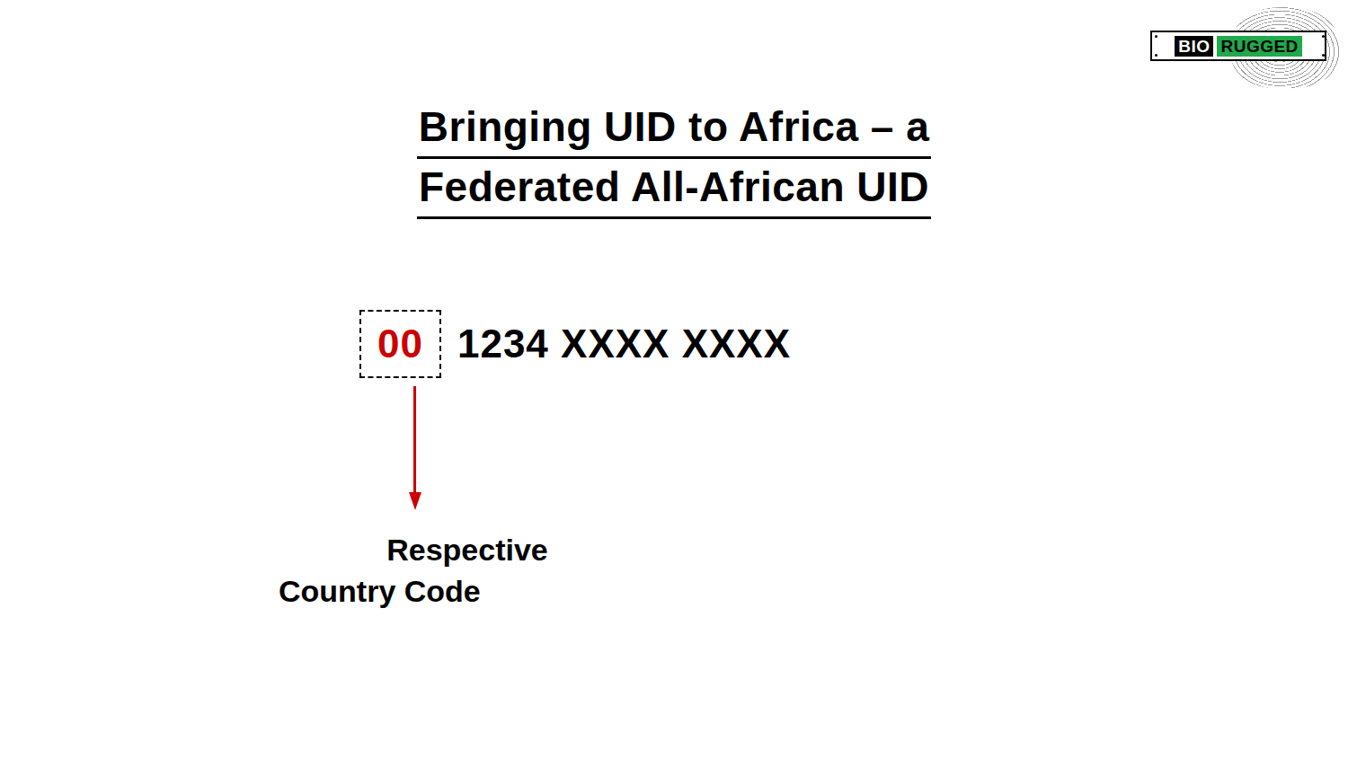BIO RUGGED
Bringing UID to Africa – a
Federated All-African UID
00 1234 XXXX XXXX
Respective Country Code